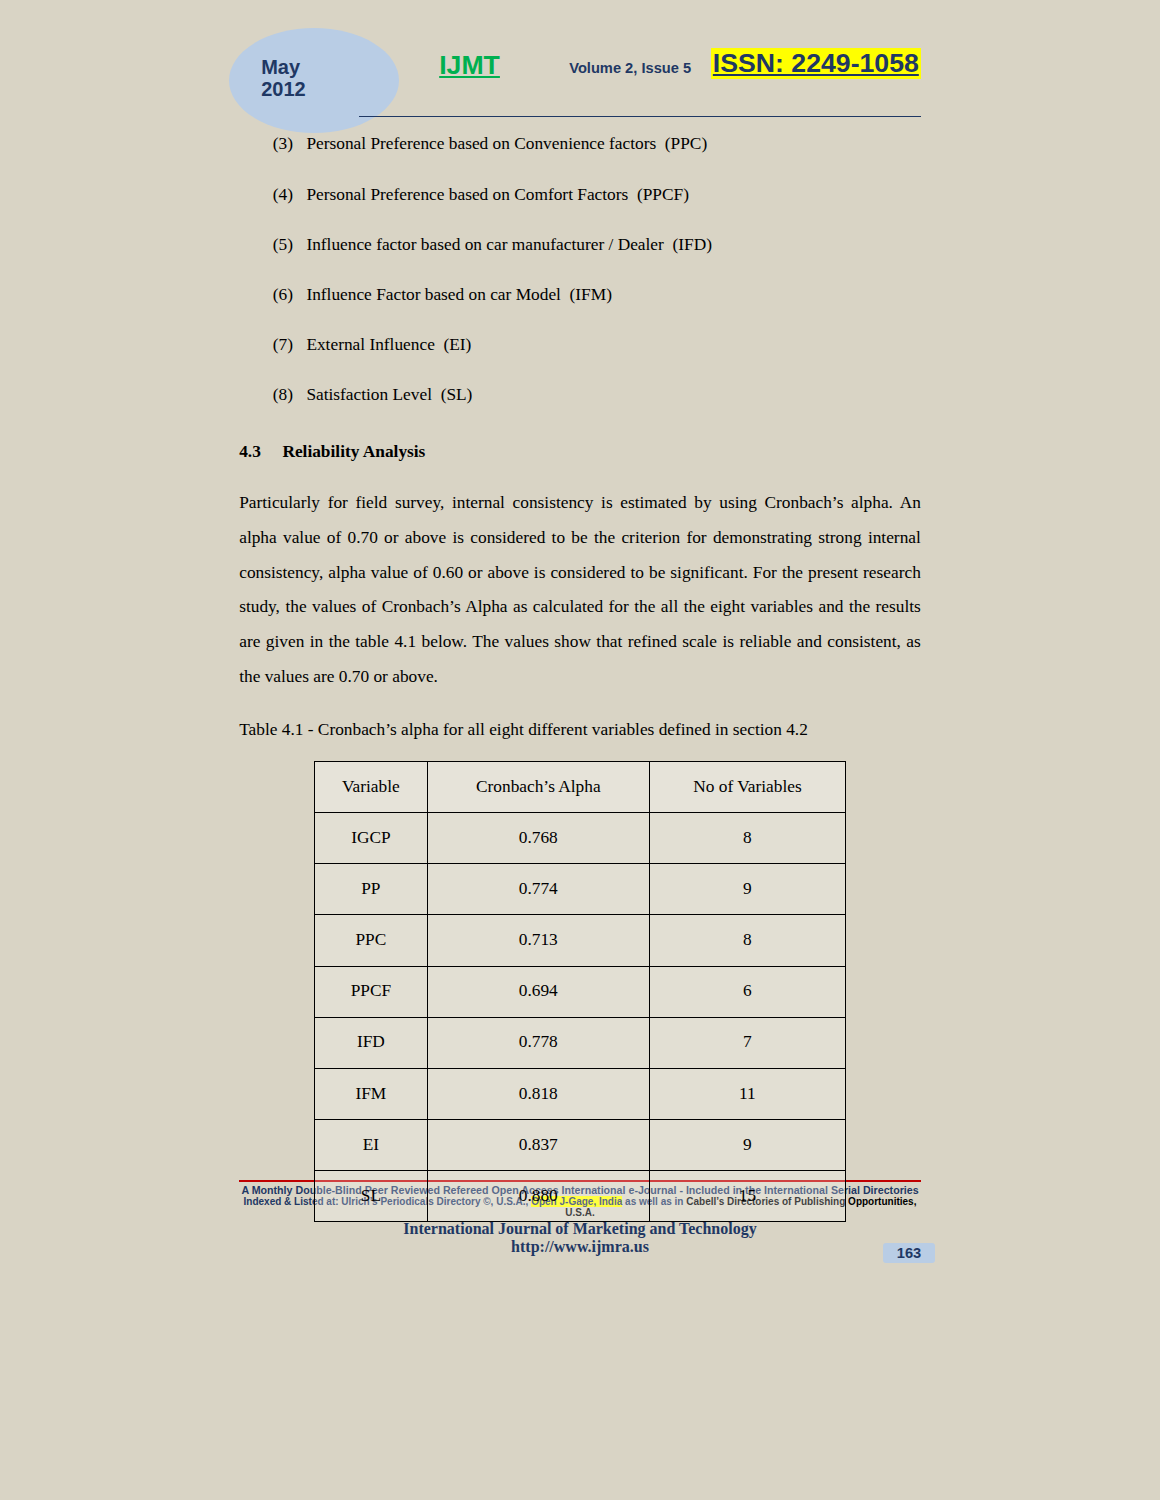May
2012
IJMT
Volume 2, Issue 5
ISSN: 2249-1058
(3) Personal Preference based on Convenience factors (PPC)
(4) Personal Preference based on Comfort Factors (PPCF)
(5) Influence factor based on car manufacturer / Dealer (IFD)
(6) Influence Factor based on car Model (IFM)
(7) External Influence (EI)
(8) Satisfaction Level (SL)
4.3 Reliability Analysis
Particularly for field survey, internal consistency is estimated by using Cronbach’s alpha. An alpha value of 0.70 or above is considered to be the criterion for demonstrating strong internal consistency, alpha value of 0.60 or above is considered to be significant. For the present research study, the values of Cronbach’s Alpha as calculated for the all the eight variables and the results are given in the table 4.1 below. The values show that refined scale is reliable and consistent, as the values are 0.70 or above.
Table 4.1 - Cronbach’s alpha for all eight different variables defined in section 4.2
| Variable | Cronbach’s Alpha | No of Variables |
| IGCP | 0.768 | 8 |
| PP | 0.774 | 9 |
| PPC | 0.713 | 8 |
| PPCF | 0.694 | 6 |
| IFD | 0.778 | 7 |
| IFM | 0.818 | 11 |
| EI | 0.837 | 9 |
| SL | 0.880 | 15 |
A Monthly Double-Blind Peer Reviewed Refereed Open Access International e-Journal - Included in the International Serial Directories
Indexed & Listed at: Ulrich’s Periodicals Directory ©, U.S.A., Open J-Gage, India as well as in Cabell’s Directories of Publishing Opportunities, U.S.A.
International Journal of Marketing and Technology
http://www.ijmra.us
163